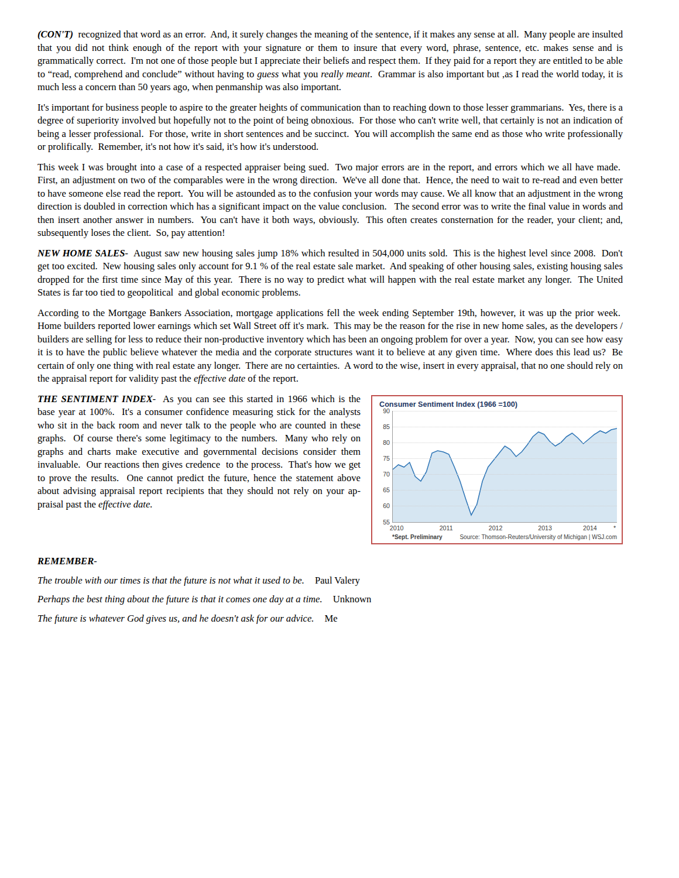(CON'T) recognized that word as an error. And, it surely changes the meaning of the sentence, if it makes any sense at all. Many people are insulted that you did not think enough of the report with your signature or them to insure that every word, phrase, sentence, etc. makes sense and is grammatically correct. I'm not one of those people but I appreciate their beliefs and respect them. If they paid for a report they are entitled to be able to “read, comprehend and conclude” without having to guess what you really meant. Grammar is also important but ,as I read the world today, it is much less a concern than 50 years ago, when penmanship was also important.
It's important for business people to aspire to the greater heights of communication than to reaching down to those lesser grammarians. Yes, there is a degree of superiority involved but hopefully not to the point of being obnoxious. For those who can't write well, that certainly is not an indication of being a lesser professional. For those, write in short sentences and be succinct. You will accomplish the same end as those who write pro­fessionally or prolifically. Remember, it's not how it's said, it's how it's understood.
This week I was brought into a case of a respected appraiser being sued. Two major errors are in the report, and errors which we all have made. First, an adjustment on two of the comparables were in the wrong direc­tion. We've all done that. Hence, the need to wait to re-read and even better to have someone else read the report. You will be astounded as to the confusion your words may cause. We all know that an adjustment in the wrong direction is doubled in correction which has a significant impact on the value conclusion. The sec­ond error was to write the final value in words and then insert another answer in numbers. You can't have it both ways, obviously. This often creates consternation for the reader, your client; and, subsequently loses the client. So, pay attention!
NEW HOME SALES- August saw new housing sales jump 18% which resulted in 504,000 units sold. This is the highest level since 2008. Don't get too excited. New housing sales only account for 9.1 % of the real estate sale market. And speaking of other housing sales, existing housing sales dropped for the first time since May of this year. There is no way to predict what will happen with the real estate market any longer. The United States is far too tied to geopolitical and global economic problems.
According to the Mortgage Bankers Association, mortgage applications fell the week ending September 19th, however, it was up the prior week. Home builders reported lower earnings which set Wall Street off it's mark. This may be the reason for the rise in new home sales, as the developers / builders are selling for less to reduce their non-productive inventory which has been an ongoing problem for over a year. Now, you can see how easy it is to have the public believe whatever the media and the corporate structures want it to believe at any given time. Where does this lead us? Be certain of only one thing with real estate any longer. There are no certainties. A word to the wise, insert in every appraisal, that no one should rely on the appraisal report for validity past the effective date of the report.
Consumer Sentiment Index (1966 =100)
90 85 80 75 70 65 60 55
2010 2011 2012 2013 2014 *
*Sept. Preliminary
Source: Thomson-Reuters/University of Michigan | WSJ.com
THE SENTIMENT INDEX- As you can see this started in 1966 which is the base year at 100%. It's a consumer confidence measuring stick for the analysts who sit in the back room and never talk to the people who are counted in these graphs. Of course there's some legitimacy to the numbers. Many who rely on graphs and charts make executive and governmental decisions consider them invaluable. Our reactions then gives credence to the process. That's how we get to prove the results. One cannot predict the future, hence the statement above about advising ap­praisal report recipients that they should not rely on your ap­praisal past the effective date.
REMEMBER-
The trouble with our times is that the future is not what it used to be. Paul Valery
Perhaps the best thing about the future is that it comes one day at a time. Unknown
The future is whatever God gives us, and he doesn't ask for our advice. Me